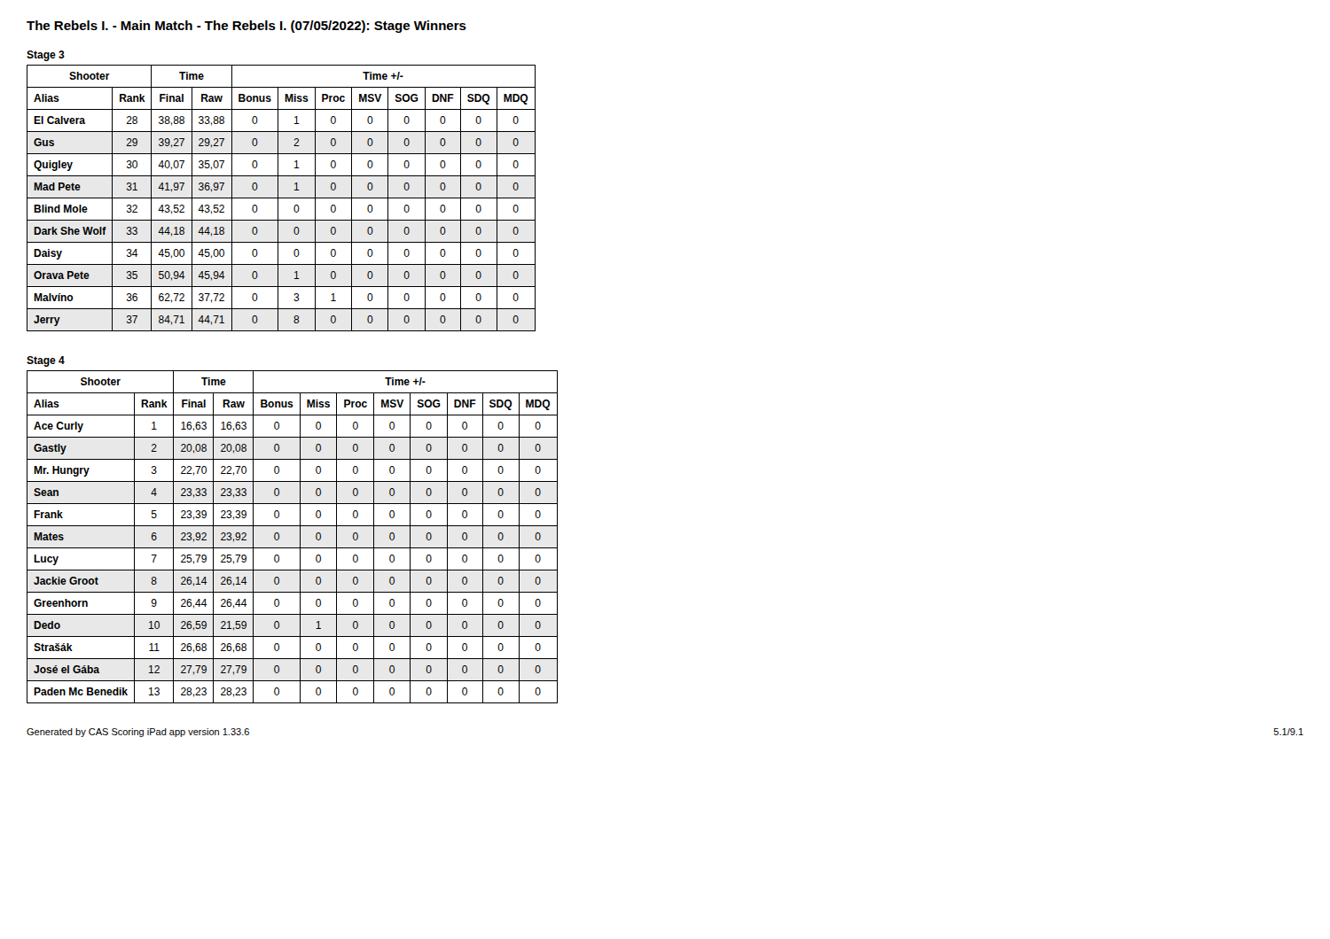The Rebels I. - Main Match - The Rebels I. (07/05/2022): Stage Winners
Stage 3
| Shooter | Time | Time +/- |
| --- | --- | --- |
| Alias | Rank | Final | Raw | Bonus | Miss | Proc | MSV | SOG | DNF | SDQ | MDQ |
| El Calvera | 28 | 38,88 | 33,88 | 0 | 1 | 0 | 0 | 0 | 0 | 0 | 0 |
| Gus | 29 | 39,27 | 29,27 | 0 | 2 | 0 | 0 | 0 | 0 | 0 | 0 |
| Quigley | 30 | 40,07 | 35,07 | 0 | 1 | 0 | 0 | 0 | 0 | 0 | 0 |
| Mad Pete | 31 | 41,97 | 36,97 | 0 | 1 | 0 | 0 | 0 | 0 | 0 | 0 |
| Blind Mole | 32 | 43,52 | 43,52 | 0 | 0 | 0 | 0 | 0 | 0 | 0 | 0 |
| Dark She Wolf | 33 | 44,18 | 44,18 | 0 | 0 | 0 | 0 | 0 | 0 | 0 | 0 |
| Daisy | 34 | 45,00 | 45,00 | 0 | 0 | 0 | 0 | 0 | 0 | 0 | 0 |
| Orava Pete | 35 | 50,94 | 45,94 | 0 | 1 | 0 | 0 | 0 | 0 | 0 | 0 |
| Malvíno | 36 | 62,72 | 37,72 | 0 | 3 | 1 | 0 | 0 | 0 | 0 | 0 |
| Jerry | 37 | 84,71 | 44,71 | 0 | 8 | 0 | 0 | 0 | 0 | 0 | 0 |
Stage 4
| Shooter | Time | Time +/- |
| --- | --- | --- |
| Alias | Rank | Final | Raw | Bonus | Miss | Proc | MSV | SOG | DNF | SDQ | MDQ |
| Ace Curly | 1 | 16,63 | 16,63 | 0 | 0 | 0 | 0 | 0 | 0 | 0 | 0 |
| Gastly | 2 | 20,08 | 20,08 | 0 | 0 | 0 | 0 | 0 | 0 | 0 | 0 |
| Mr. Hungry | 3 | 22,70 | 22,70 | 0 | 0 | 0 | 0 | 0 | 0 | 0 | 0 |
| Sean | 4 | 23,33 | 23,33 | 0 | 0 | 0 | 0 | 0 | 0 | 0 | 0 |
| Frank | 5 | 23,39 | 23,39 | 0 | 0 | 0 | 0 | 0 | 0 | 0 | 0 |
| Mates | 6 | 23,92 | 23,92 | 0 | 0 | 0 | 0 | 0 | 0 | 0 | 0 |
| Lucy | 7 | 25,79 | 25,79 | 0 | 0 | 0 | 0 | 0 | 0 | 0 | 0 |
| Jackie Groot | 8 | 26,14 | 26,14 | 0 | 0 | 0 | 0 | 0 | 0 | 0 | 0 |
| Greenhorn | 9 | 26,44 | 26,44 | 0 | 0 | 0 | 0 | 0 | 0 | 0 | 0 |
| Dedo | 10 | 26,59 | 21,59 | 0 | 1 | 0 | 0 | 0 | 0 | 0 | 0 |
| Strašák | 11 | 26,68 | 26,68 | 0 | 0 | 0 | 0 | 0 | 0 | 0 | 0 |
| José el Gába | 12 | 27,79 | 27,79 | 0 | 0 | 0 | 0 | 0 | 0 | 0 | 0 |
| Paden Mc Benedik | 13 | 28,23 | 28,23 | 0 | 0 | 0 | 0 | 0 | 0 | 0 | 0 |
Generated by CAS Scoring iPad app version 1.33.6 5.1/9.1